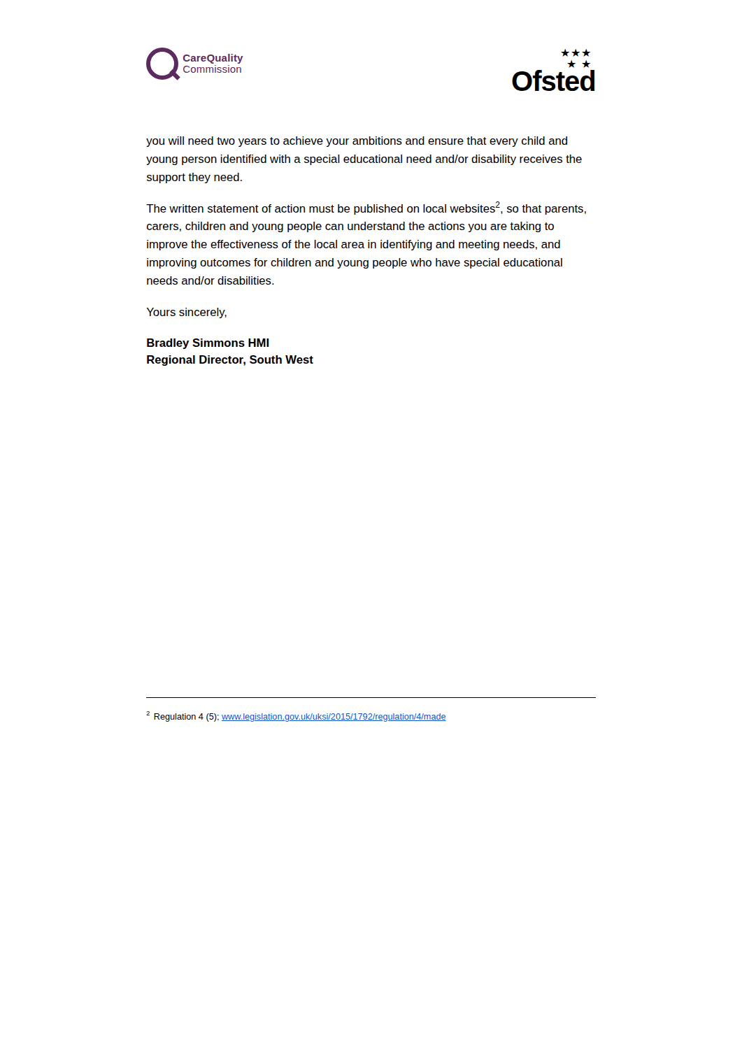CareQuality Commission
★★★
★ ★
Ofsted
you will need two years to achieve your ambitions and ensure that every child and young person identified with a special educational need and/or disability receives the support they need.
The written statement of action must be published on local websites2, so that parents, carers, children and young people can understand the actions you are taking to improve the effectiveness of the local area in identifying and meeting needs, and improving outcomes for children and young people who have special educational needs and/or disabilities.
Yours sincerely,
Bradley Simmons HMI
Regional Director, South West
2 Regulation 4 (5); www.legislation.gov.uk/uksi/2015/1792/regulation/4/made